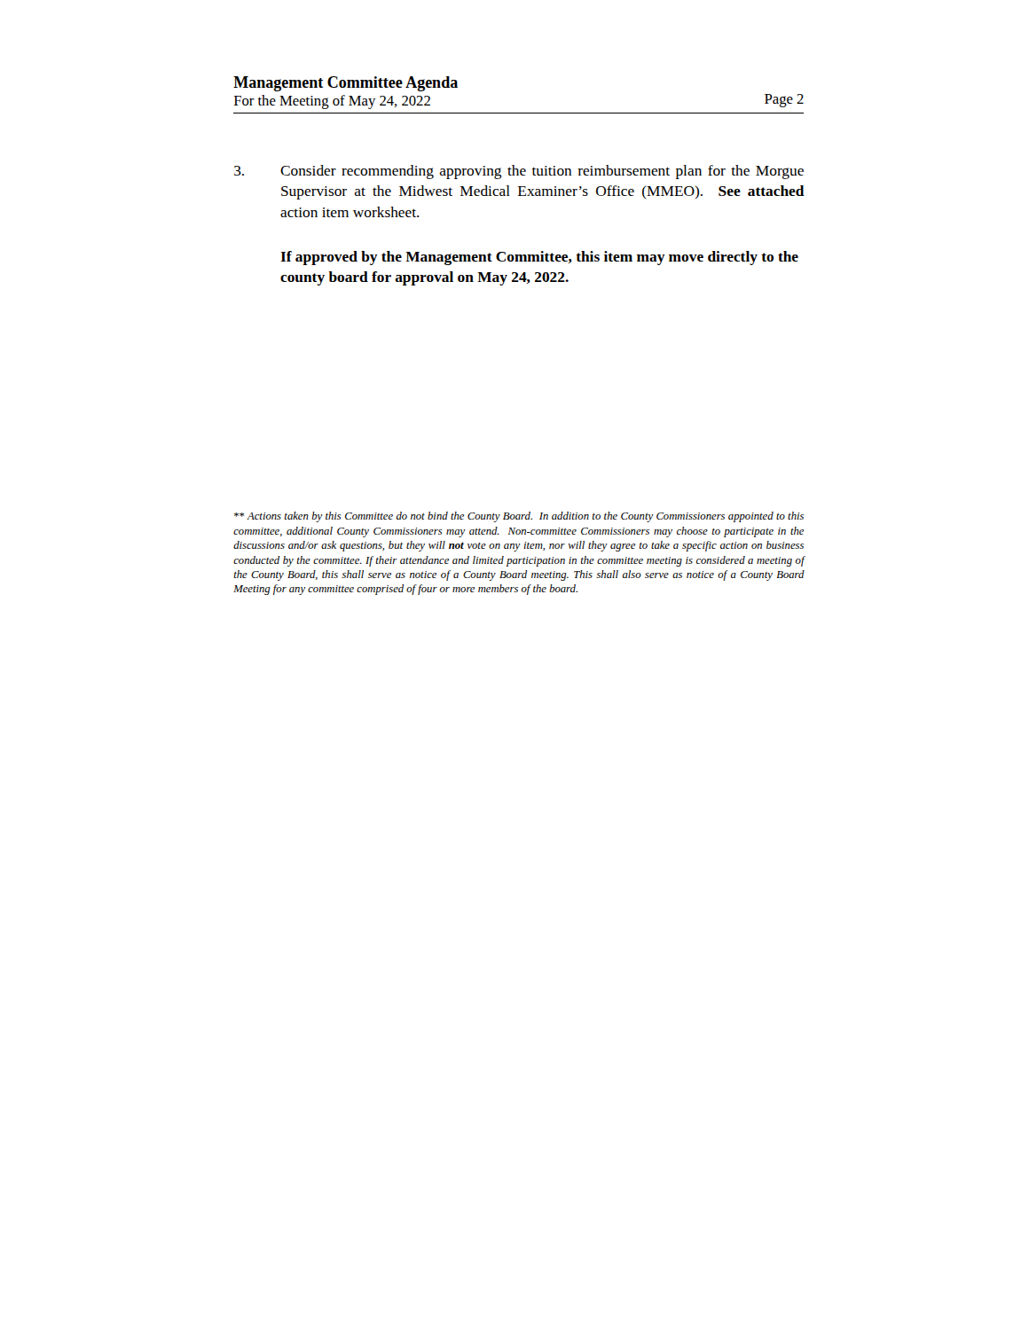Management Committee Agenda
For the Meeting of May 24, 2022
Page 2
3.
Consider recommending approving the tuition reimbursement plan for the Morgue Supervisor at the Midwest Medical Examiner’s Office (MMEO). See attached action item worksheet.
If approved by the Management Committee, this item may move directly to the county board for approval on May 24, 2022.
** Actions taken by this Committee do not bind the County Board. In addition to the County Commissioners appointed to this committee, additional County Commissioners may attend. Non-committee Commissioners may choose to participate in the discussions and/or ask questions, but they will not vote on any item, nor will they agree to take a specific action on business conducted by the committee. If their attendance and limited participation in the committee meeting is considered a meeting of the County Board, this shall serve as notice of a County Board meeting. This shall also serve as notice of a County Board Meeting for any committee comprised of four or more members of the board.